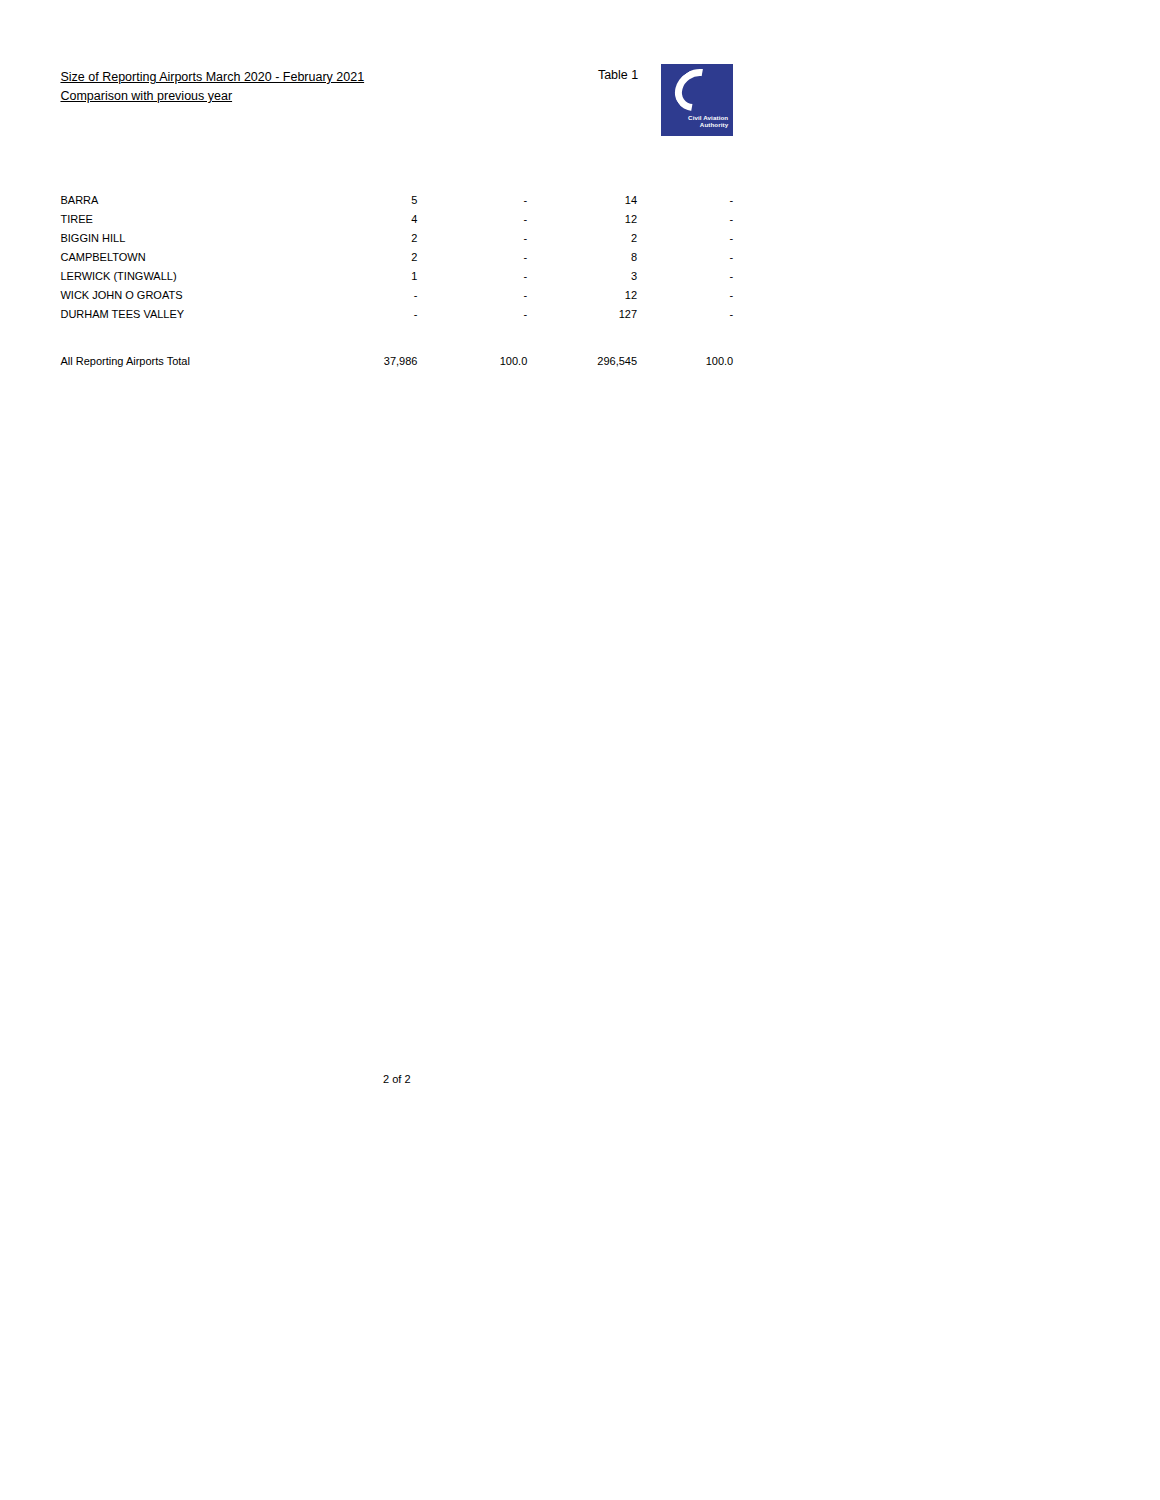Size of Reporting Airports March 2020 - February 2021
Comparison with previous year
Table 1
Civil Aviation
Authority
| BARRA | 5 | - | 14 | - |
| TIREE | 4 | - | 12 | - |
| BIGGIN HILL | 2 | - | 2 | - |
| CAMPBELTOWN | 2 | - | 8 | - |
| LERWICK (TINGWALL) | 1 | - | 3 | - |
| WICK JOHN O GROATS | - | - | 12 | - |
| DURHAM TEES VALLEY | - | - | 127 | - |
| All Reporting Airports Total | 37,986 | 100.0 | 296,545 | 100.0 |
2 of 2